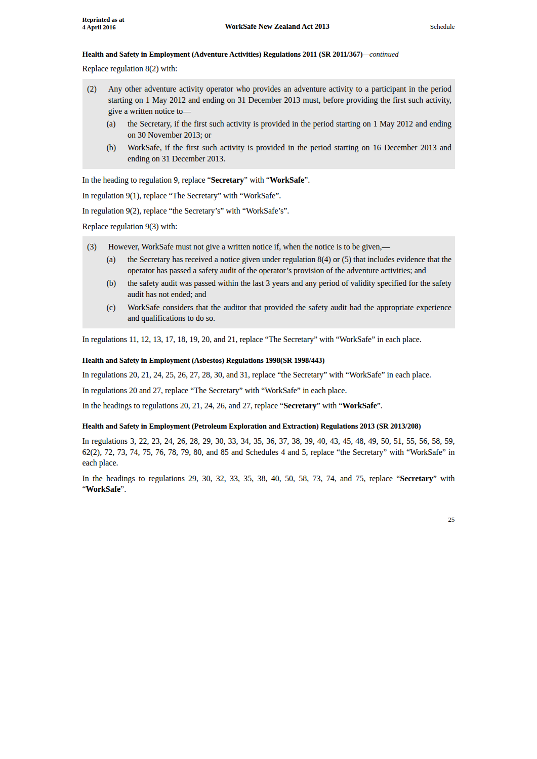Reprinted as at
4 April 2016
WorkSafe New Zealand Act 2013
Schedule
Health and Safety in Employment (Adventure Activities) Regulations 2011 (SR 2011/367)—continued
Replace regulation 8(2) with:
(2)
Any other adventure activity operator who provides an adventure activity to a participant in the period starting on 1 May 2012 and ending on 31 December 2013 must, before providing the first such activity, give a written notice to—
(a)
the Secretary, if the first such activity is provided in the period starting on 1 May 2012 and ending on 30 November 2013; or
(b)
WorkSafe, if the first such activity is provided in the period starting on 16 December 2013 and ending on 31 December 2013.
In the heading to regulation 9, replace “Secretary” with “WorkSafe”.
In regulation 9(1), replace “The Secretary” with “WorkSafe”.
In regulation 9(2), replace “the Secretary’s” with “WorkSafe’s”.
Replace regulation 9(3) with:
(3)
However, WorkSafe must not give a written notice if, when the notice is to be given,—
(a)
the Secretary has received a notice given under regulation 8(4) or (5) that includes evidence that the operator has passed a safety audit of the operator’s provision of the adventure activities; and
(b)
the safety audit was passed within the last 3 years and any period of validity specified for the safety audit has not ended; and
(c)
WorkSafe considers that the auditor that provided the safety audit had the appropriate experience and qualifications to do so.
In regulations 11, 12, 13, 17, 18, 19, 20, and 21, replace “The Secretary” with “WorkSafe” in each place.
Health and Safety in Employment (Asbestos) Regulations 1998(SR 1998/443)
In regulations 20, 21, 24, 25, 26, 27, 28, 30, and 31, replace “the Secretary” with “WorkSafe” in each place.
In regulations 20 and 27, replace “The Secretary” with “WorkSafe” in each place.
In the headings to regulations 20, 21, 24, 26, and 27, replace “Secretary” with “WorkSafe”.
Health and Safety in Employment (Petroleum Exploration and Extraction) Regulations 2013 (SR 2013/208)
In regulations 3, 22, 23, 24, 26, 28, 29, 30, 33, 34, 35, 36, 37, 38, 39, 40, 43, 45, 48, 49, 50, 51, 55, 56, 58, 59, 62(2), 72, 73, 74, 75, 76, 78, 79, 80, and 85 and Schedules 4 and 5, replace “the Secretary” with “WorkSafe” in each place.
In the headings to regulations 29, 30, 32, 33, 35, 38, 40, 50, 58, 73, 74, and 75, replace “Secretary” with “WorkSafe”.
25